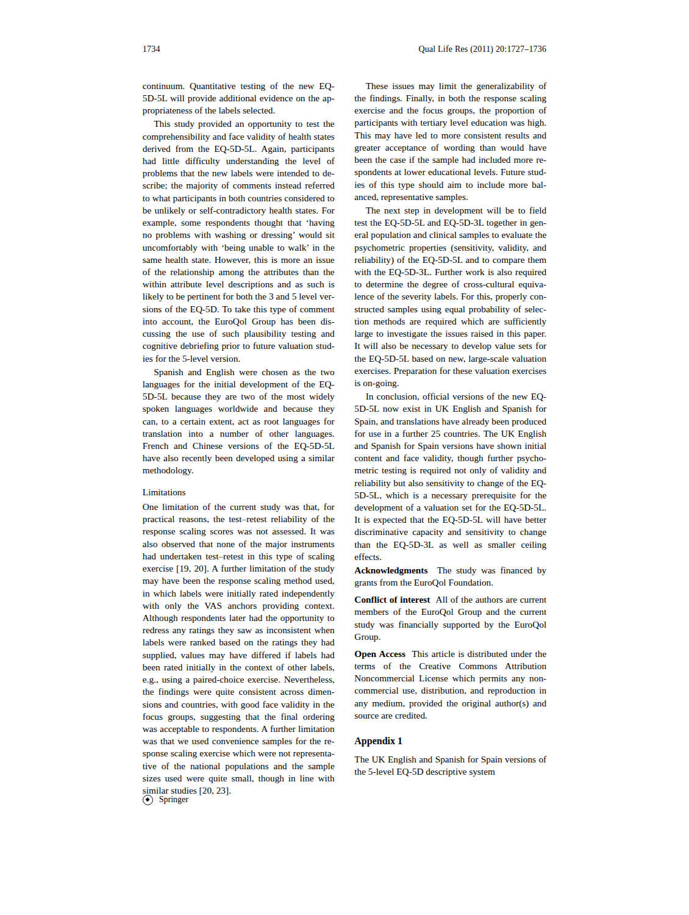1734 Qual Life Res (2011) 20:1727–1736
continuum. Quantitative testing of the new EQ-5D-5L will provide additional evidence on the appropriateness of the labels selected.
This study provided an opportunity to test the comprehensibility and face validity of health states derived from the EQ-5D-5L. Again, participants had little difficulty understanding the level of problems that the new labels were intended to describe; the majority of comments instead referred to what participants in both countries considered to be unlikely or self-contradictory health states. For example, some respondents thought that ‘having no problems with washing or dressing’ would sit uncomfortably with ‘being unable to walk’ in the same health state. However, this is more an issue of the relationship among the attributes than the within attribute level descriptions and as such is likely to be pertinent for both the 3 and 5 level versions of the EQ-5D. To take this type of comment into account, the EuroQol Group has been discussing the use of such plausibility testing and cognitive debriefing prior to future valuation studies for the 5-level version.
Spanish and English were chosen as the two languages for the initial development of the EQ-5D-5L because they are two of the most widely spoken languages worldwide and because they can, to a certain extent, act as root languages for translation into a number of other languages. French and Chinese versions of the EQ-5D-5L have also recently been developed using a similar methodology.
Limitations
One limitation of the current study was that, for practical reasons, the test–retest reliability of the response scaling scores was not assessed. It was also observed that none of the major instruments had undertaken test–retest in this type of scaling exercise [19, 20]. A further limitation of the study may have been the response scaling method used, in which labels were initially rated independently with only the VAS anchors providing context. Although respondents later had the opportunity to redress any ratings they saw as inconsistent when labels were ranked based on the ratings they had supplied, values may have differed if labels had been rated initially in the context of other labels, e.g., using a paired-choice exercise. Nevertheless, the findings were quite consistent across dimensions and countries, with good face validity in the focus groups, suggesting that the final ordering was acceptable to respondents. A further limitation was that we used convenience samples for the response scaling exercise which were not representative of the national populations and the sample sizes used were quite small, though in line with similar studies [20, 23].
These issues may limit the generalizability of the findings. Finally, in both the response scaling exercise and the focus groups, the proportion of participants with tertiary level education was high. This may have led to more consistent results and greater acceptance of wording than would have been the case if the sample had included more respondents at lower educational levels. Future studies of this type should aim to include more balanced, representative samples.
The next step in development will be to field test the EQ-5D-5L and EQ-5D-3L together in general population and clinical samples to evaluate the psychometric properties (sensitivity, validity, and reliability) of the EQ-5D-5L and to compare them with the EQ-5D-3L. Further work is also required to determine the degree of cross-cultural equivalence of the severity labels. For this, properly constructed samples using equal probability of selection methods are required which are sufficiently large to investigate the issues raised in this paper. It will also be necessary to develop value sets for the EQ-5D-5L based on new, large-scale valuation exercises. Preparation for these valuation exercises is on-going.
In conclusion, official versions of the new EQ-5D-5L now exist in UK English and Spanish for Spain, and translations have already been produced for use in a further 25 countries. The UK English and Spanish for Spain versions have shown initial content and face validity, though further psychometric testing is required not only of validity and reliability but also sensitivity to change of the EQ-5D-5L, which is a necessary prerequisite for the development of a valuation set for the EQ-5D-5L. It is expected that the EQ-5D-5L will have better discriminative capacity and sensitivity to change than the EQ-5D-3L as well as smaller ceiling effects.
Acknowledgments The study was financed by grants from the EuroQol Foundation.
Conflict of interest All of the authors are current members of the EuroQol Group and the current study was financially supported by the EuroQol Group.
Open Access This article is distributed under the terms of the Creative Commons Attribution Noncommercial License which permits any noncommercial use, distribution, and reproduction in any medium, provided the original author(s) and source are credited.
Appendix 1
The UK English and Spanish for Spain versions of the 5-level EQ-5D descriptive system
Springer